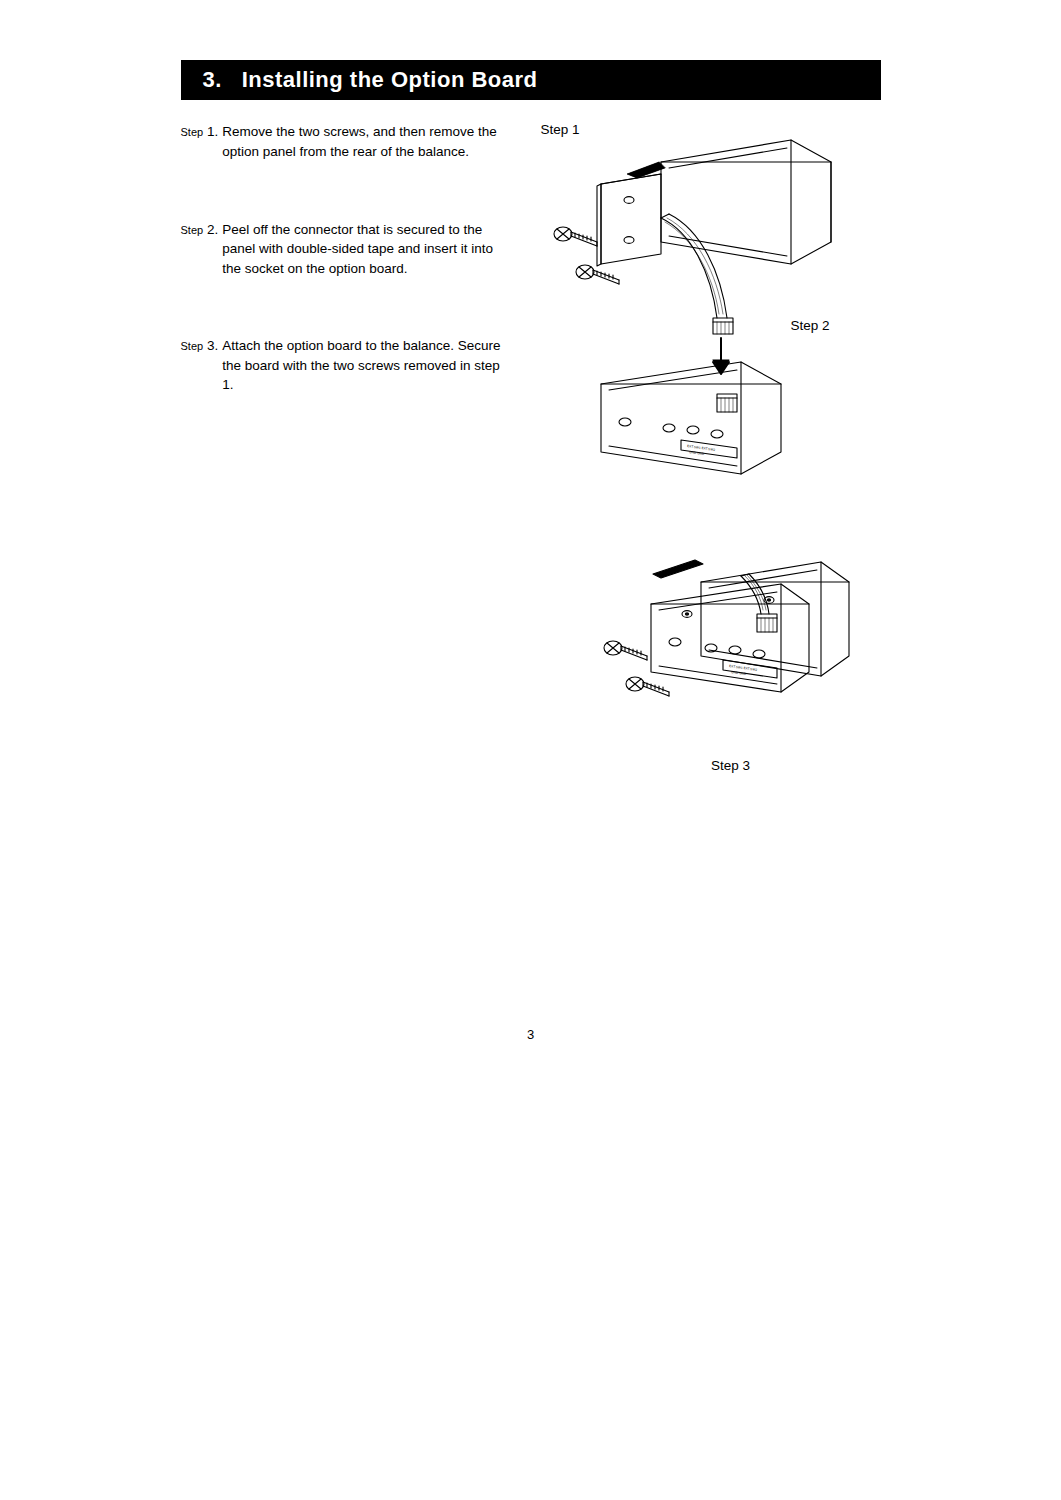3. Installing the Option Board
Step 1.
Remove the two screws, and then remove the option panel from the rear of the balance.
Step 2.
Peel off the connector that is secured to the panel with double-sided tape and insert it into the socket on the option board.
Step 3.
Attach the option board to the balance. Secure the board with the two screws removed in step 1.
Step 1 Step 2 EXT.SW1 EXT.SW2 GND GND
EXT.SW1 EXT.SW2 GND GND
Step 3
3